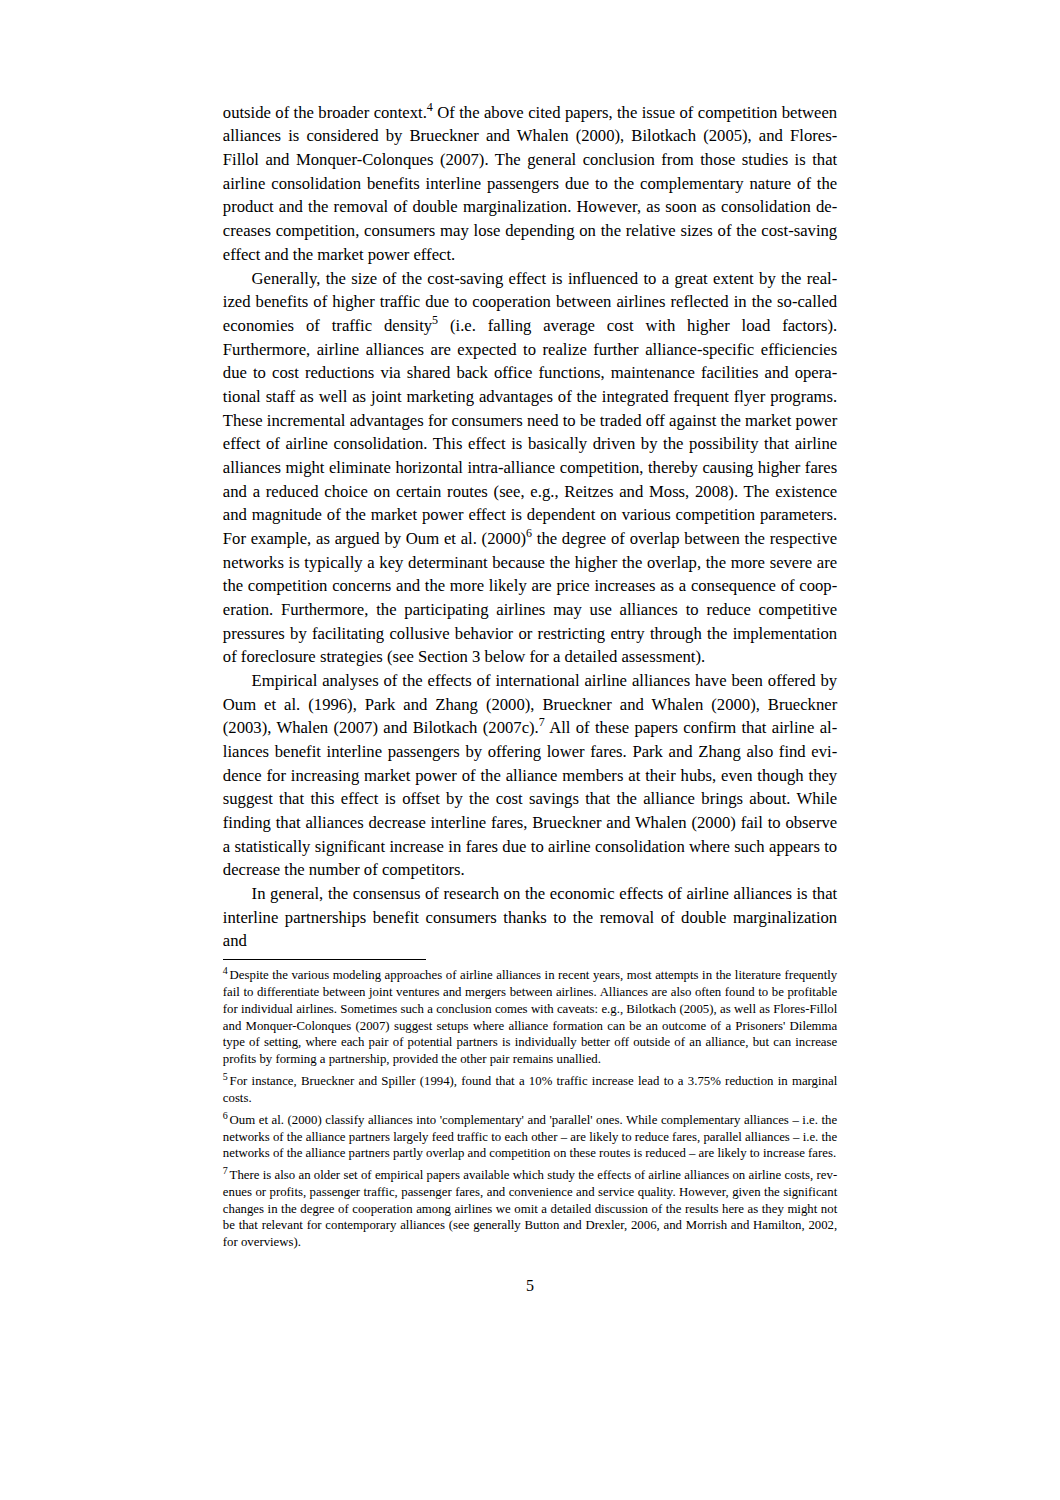outside of the broader context.4 Of the above cited papers, the issue of competition between alliances is considered by Brueckner and Whalen (2000), Bilotkach (2005), and Flores-Fillol and Monquer-Colonques (2007). The general conclusion from those studies is that airline consolidation benefits interline passengers due to the complementary nature of the product and the removal of double marginalization. However, as soon as consolidation decreases competition, consumers may lose depending on the relative sizes of the cost-saving effect and the market power effect.
Generally, the size of the cost-saving effect is influenced to a great extent by the realized benefits of higher traffic due to cooperation between airlines reflected in the so-called economies of traffic density5 (i.e. falling average cost with higher load factors). Furthermore, airline alliances are expected to realize further alliance-specific efficiencies due to cost reductions via shared back office functions, maintenance facilities and operational staff as well as joint marketing advantages of the integrated frequent flyer programs. These incremental advantages for consumers need to be traded off against the market power effect of airline consolidation. This effect is basically driven by the possibility that airline alliances might eliminate horizontal intra-alliance competition, thereby causing higher fares and a reduced choice on certain routes (see, e.g., Reitzes and Moss, 2008). The existence and magnitude of the market power effect is dependent on various competition parameters. For example, as argued by Oum et al. (2000)6 the degree of overlap between the respective networks is typically a key determinant because the higher the overlap, the more severe are the competition concerns and the more likely are price increases as a consequence of cooperation. Furthermore, the participating airlines may use alliances to reduce competitive pressures by facilitating collusive behavior or restricting entry through the implementation of foreclosure strategies (see Section 3 below for a detailed assessment).
Empirical analyses of the effects of international airline alliances have been offered by Oum et al. (1996), Park and Zhang (2000), Brueckner and Whalen (2000), Brueckner (2003), Whalen (2007) and Bilotkach (2007c).7 All of these papers confirm that airline alliances benefit interline passengers by offering lower fares. Park and Zhang also find evidence for increasing market power of the alliance members at their hubs, even though they suggest that this effect is offset by the cost savings that the alliance brings about. While finding that alliances decrease interline fares, Brueckner and Whalen (2000) fail to observe a statistically significant increase in fares due to airline consolidation where such appears to decrease the number of competitors.
In general, the consensus of research on the economic effects of airline alliances is that interline partnerships benefit consumers thanks to the removal of double marginalization and
4 Despite the various modeling approaches of airline alliances in recent years, most attempts in the literature frequently fail to differentiate between joint ventures and mergers between airlines. Alliances are also often found to be profitable for individual airlines. Sometimes such a conclusion comes with caveats: e.g., Bilotkach (2005), as well as Flores-Fillol and Monquer-Colonques (2007) suggest setups where alliance formation can be an outcome of a Prisoners' Dilemma type of setting, where each pair of potential partners is individually better off outside of an alliance, but can increase profits by forming a partnership, provided the other pair remains unallied.
5 For instance, Brueckner and Spiller (1994), found that a 10% traffic increase lead to a 3.75% reduction in marginal costs.
6 Oum et al. (2000) classify alliances into 'complementary' and 'parallel' ones. While complementary alliances – i.e. the networks of the alliance partners largely feed traffic to each other – are likely to reduce fares, parallel alliances – i.e. the networks of the alliance partners partly overlap and competition on these routes is reduced – are likely to increase fares.
7 There is also an older set of empirical papers available which study the effects of airline alliances on airline costs, revenues or profits, passenger traffic, passenger fares, and convenience and service quality. However, given the significant changes in the degree of cooperation among airlines we omit a detailed discussion of the results here as they might not be that relevant for contemporary alliances (see generally Button and Drexler, 2006, and Morrish and Hamilton, 2002, for overviews).
5